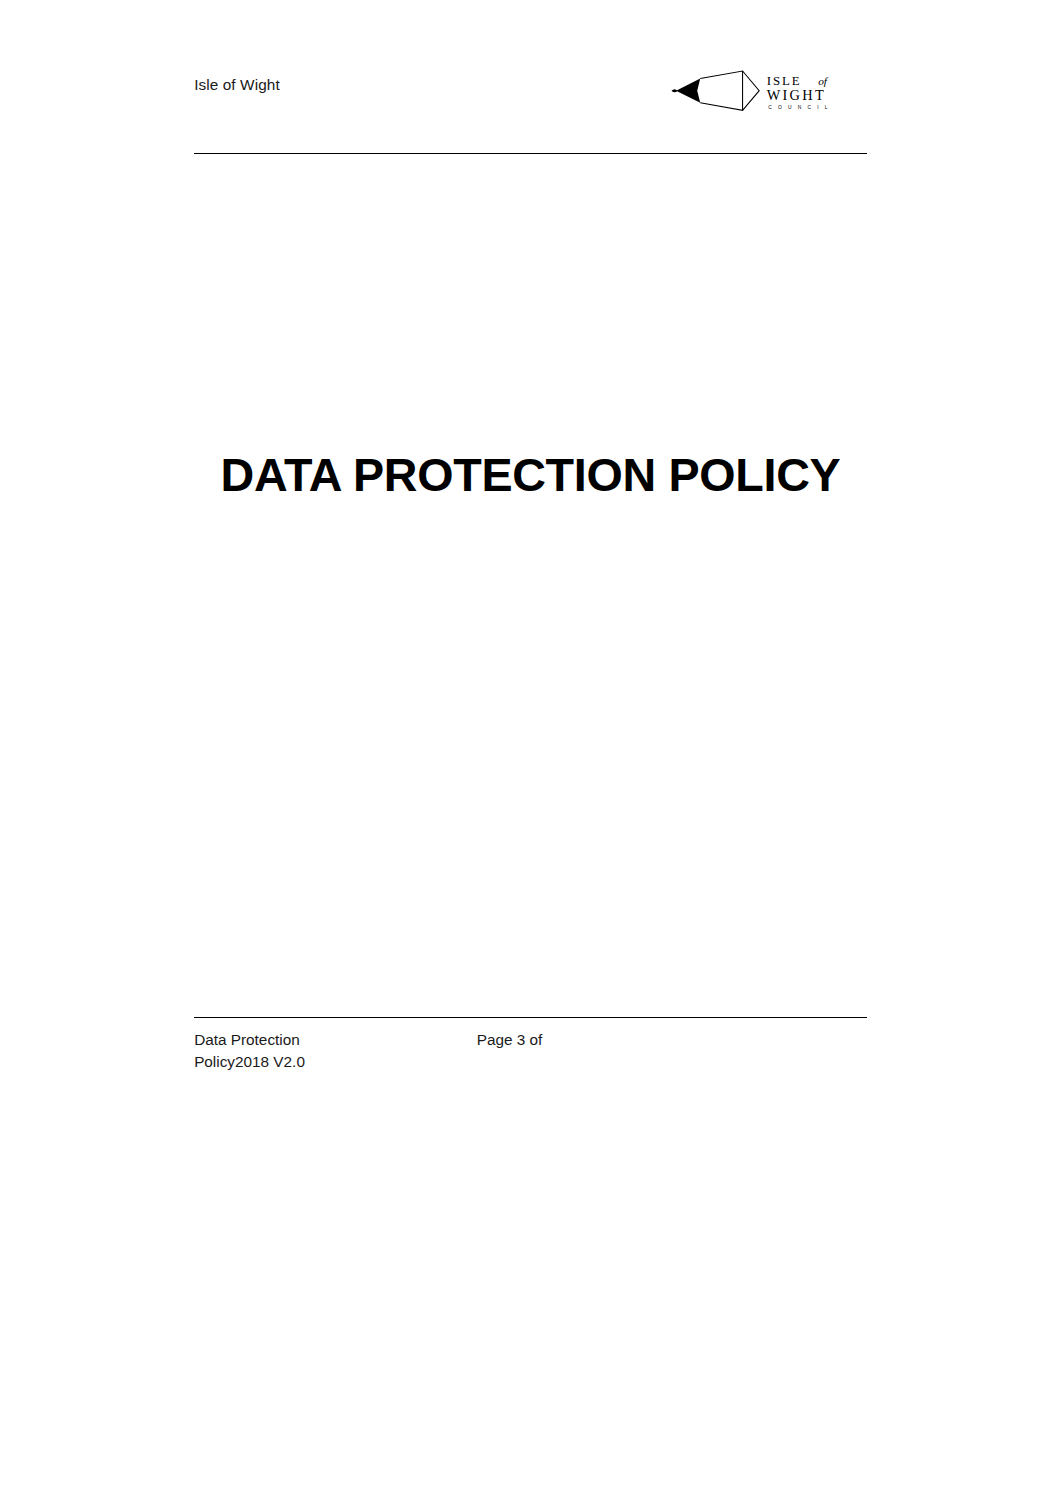Isle of Wight
ISLE of WIGHT C O U N C I L
DATA PROTECTION POLICY
Data Protection
Policy2018 V2.0
Page 3 of